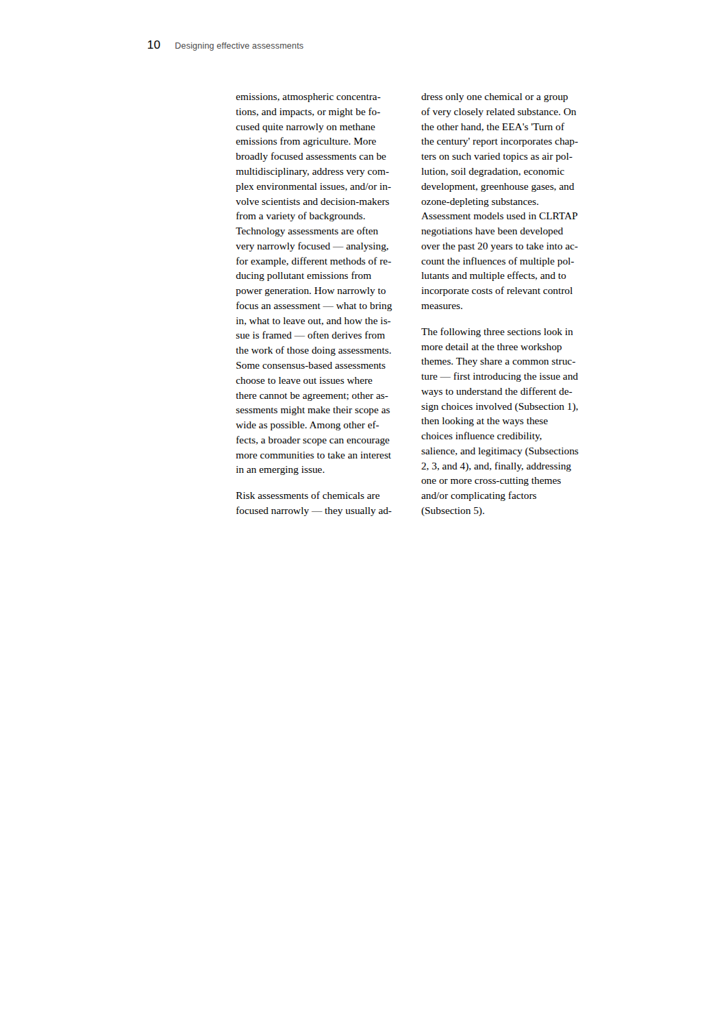10 Designing effective assessments
emissions, atmospheric concentrations, and impacts, or might be focused quite narrowly on methane emissions from agriculture. More broadly focused assessments can be multidisciplinary, address very complex environmental issues, and/or involve scientists and decision-makers from a variety of backgrounds. Technology assessments are often very narrowly focused — analysing, for example, different methods of reducing pollutant emissions from power generation. How narrowly to focus an assessment — what to bring in, what to leave out, and how the issue is framed — often derives from the work of those doing assessments. Some consensus-based assessments choose to leave out issues where there cannot be agreement; other assessments might make their scope as wide as possible. Among other effects, a broader scope can encourage more communities to take an interest in an emerging issue.
Risk assessments of chemicals are focused narrowly — they usually address only one chemical or a group of very closely related substance. On the other hand, the EEA's 'Turn of the century' report incorporates chapters on such varied topics as air pollution, soil degradation, economic development, greenhouse gases, and ozone-depleting substances. Assessment models used in CLRTAP negotiations have been developed over the past 20 years to take into account the influences of multiple pollutants and multiple effects, and to incorporate costs of relevant control measures.
The following three sections look in more detail at the three workshop themes. They share a common structure — first introducing the issue and ways to understand the different design choices involved (Subsection 1), then looking at the ways these choices influence credibility, salience, and legitimacy (Subsections 2, 3, and 4), and, finally, addressing one or more cross-cutting themes and/or complicating factors (Subsection 5).